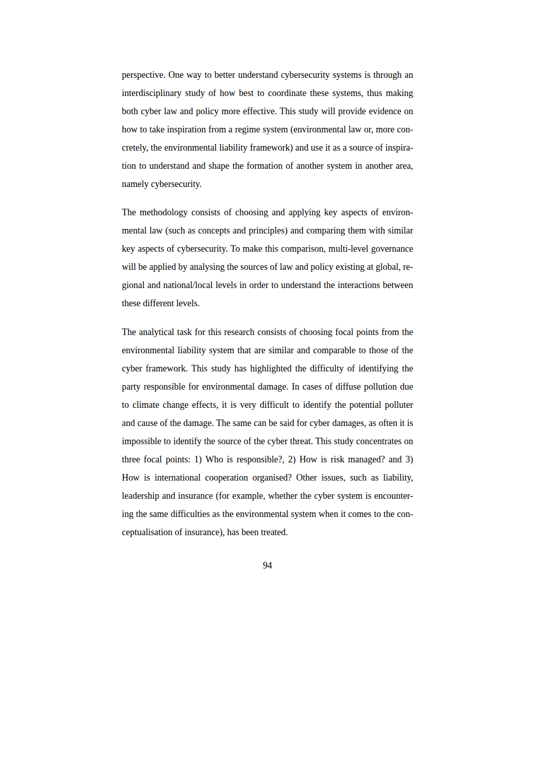perspective. One way to better understand cybersecurity systems is through an interdisciplinary study of how best to coordinate these systems, thus making both cyber law and policy more effective. This study will provide evidence on how to take inspiration from a regime system (environmental law or, more concretely, the environmental liability framework) and use it as a source of inspiration to understand and shape the formation of another system in another area, namely cybersecurity.
The methodology consists of choosing and applying key aspects of environmental law (such as concepts and principles) and comparing them with similar key aspects of cybersecurity. To make this comparison, multi-level governance will be applied by analysing the sources of law and policy existing at global, regional and national/local levels in order to understand the interactions between these different levels.
The analytical task for this research consists of choosing focal points from the environmental liability system that are similar and comparable to those of the cyber framework. This study has highlighted the difficulty of identifying the party responsible for environmental damage. In cases of diffuse pollution due to climate change effects, it is very difficult to identify the potential polluter and cause of the damage. The same can be said for cyber damages, as often it is impossible to identify the source of the cyber threat. This study concentrates on three focal points: 1) Who is responsible?, 2) How is risk managed? and 3) How is international cooperation organised? Other issues, such as liability, leadership and insurance (for example, whether the cyber system is encountering the same difficulties as the environmental system when it comes to the conceptualisation of insurance), has been treated.
94